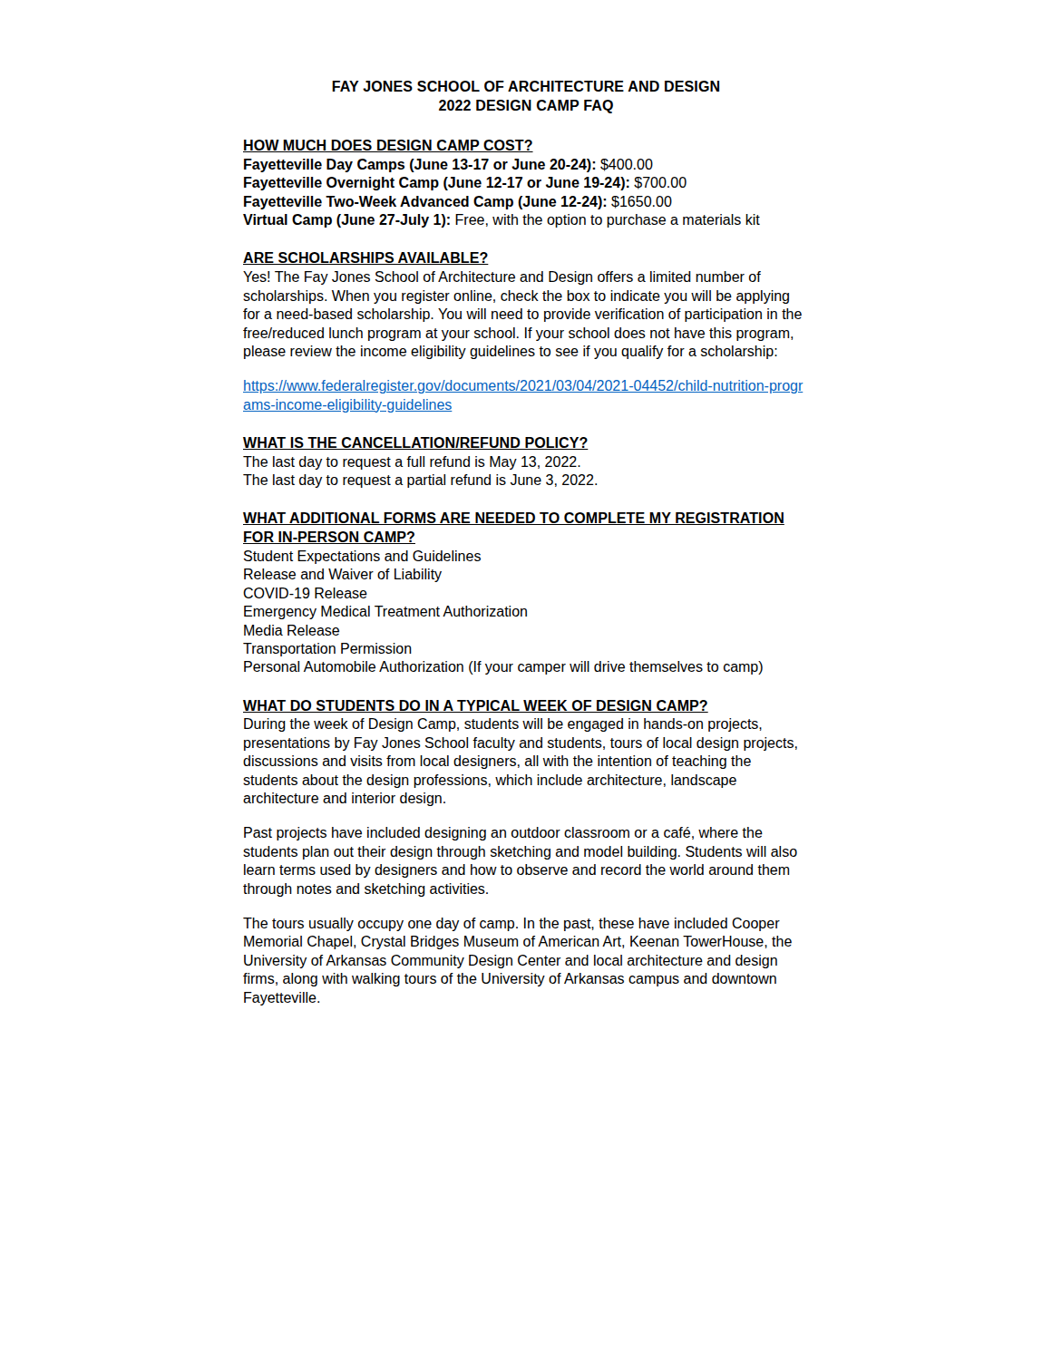FAY JONES SCHOOL OF ARCHITECTURE AND DESIGN
2022 DESIGN CAMP FAQ
HOW MUCH DOES DESIGN CAMP COST?
Fayetteville Day Camps (June 13-17 or June 20-24): $400.00
Fayetteville Overnight Camp (June 12-17 or June 19-24): $700.00
Fayetteville Two-Week Advanced Camp (June 12-24): $1650.00
Virtual Camp (June 27-July 1): Free, with the option to purchase a materials kit
ARE SCHOLARSHIPS AVAILABLE?
Yes! The Fay Jones School of Architecture and Design offers a limited number of scholarships. When you register online, check the box to indicate you will be applying for a need-based scholarship. You will need to provide verification of participation in the free/reduced lunch program at your school. If your school does not have this program, please review the income eligibility guidelines to see if you qualify for a scholarship:
https://www.federalregister.gov/documents/2021/03/04/2021-04452/child-nutrition-programs-income-eligibility-guidelines
WHAT IS THE CANCELLATION/REFUND POLICY?
The last day to request a full refund is May 13, 2022.
The last day to request a partial refund is June 3, 2022.
WHAT ADDITIONAL FORMS ARE NEEDED TO COMPLETE MY REGISTRATION FOR IN-PERSON CAMP?
Student Expectations and Guidelines
Release and Waiver of Liability
COVID-19 Release
Emergency Medical Treatment Authorization
Media Release
Transportation Permission
Personal Automobile Authorization (If your camper will drive themselves to camp)
WHAT DO STUDENTS DO IN A TYPICAL WEEK OF DESIGN CAMP?
During the week of Design Camp, students will be engaged in hands-on projects, presentations by Fay Jones School faculty and students, tours of local design projects, discussions and visits from local designers, all with the intention of teaching the students about the design professions, which include architecture, landscape architecture and interior design.
Past projects have included designing an outdoor classroom or a café, where the students plan out their design through sketching and model building. Students will also learn terms used by designers and how to observe and record the world around them through notes and sketching activities.
The tours usually occupy one day of camp. In the past, these have included Cooper Memorial Chapel, Crystal Bridges Museum of American Art, Keenan TowerHouse, the University of Arkansas Community Design Center and local architecture and design firms, along with walking tours of the University of Arkansas campus and downtown Fayetteville.